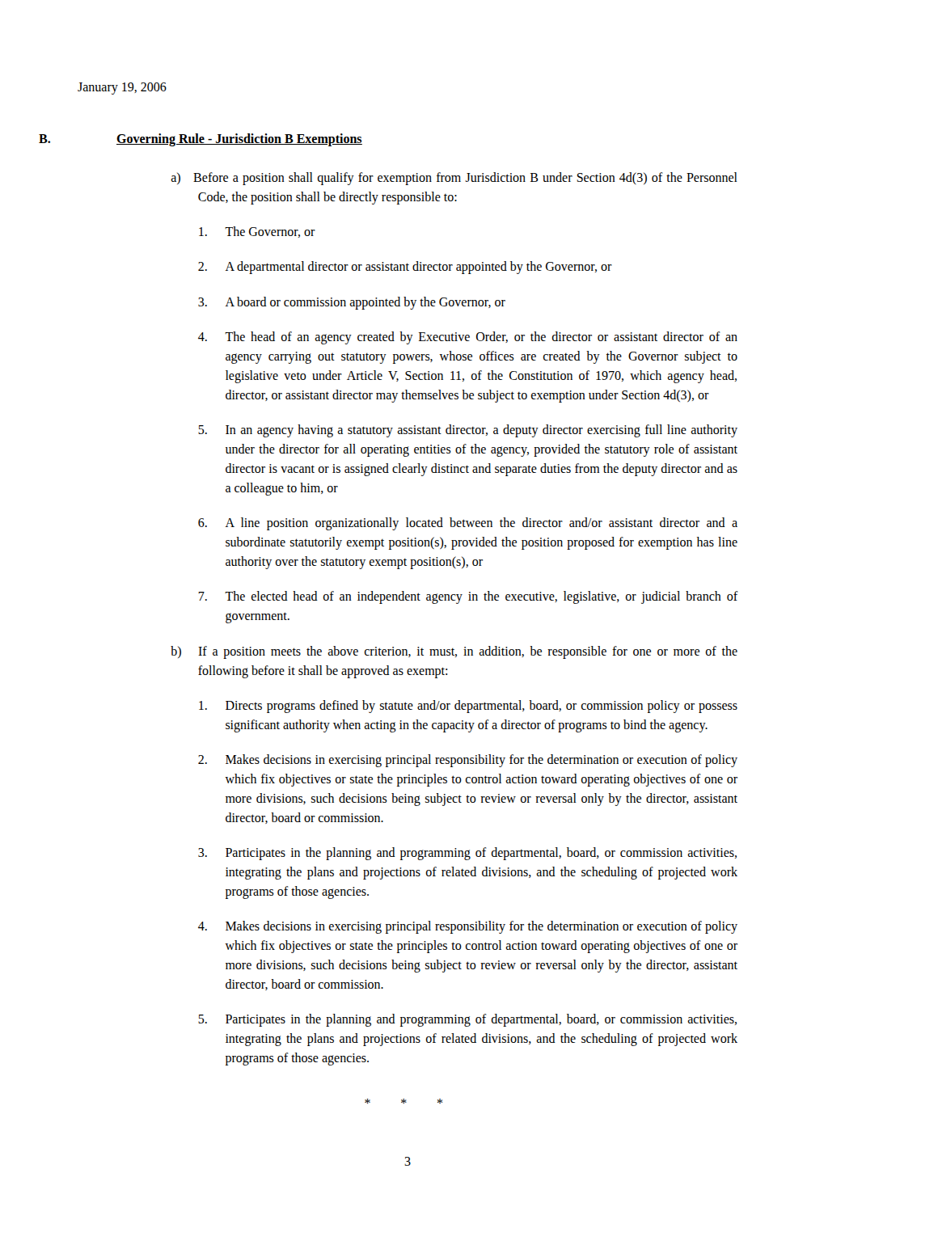January 19, 2006
B. Governing Rule - Jurisdiction B Exemptions
a) Before a position shall qualify for exemption from Jurisdiction B under Section 4d(3) of the Personnel Code, the position shall be directly responsible to:
1. The Governor, or
2. A departmental director or assistant director appointed by the Governor, or
3. A board or commission appointed by the Governor, or
4. The head of an agency created by Executive Order, or the director or assistant director of an agency carrying out statutory powers, whose offices are created by the Governor subject to legislative veto under Article V, Section 11, of the Constitution of 1970, which agency head, director, or assistant director may themselves be subject to exemption under Section 4d(3), or
5. In an agency having a statutory assistant director, a deputy director exercising full line authority under the director for all operating entities of the agency, provided the statutory role of assistant director is vacant or is assigned clearly distinct and separate duties from the deputy director and as a colleague to him, or
6. A line position organizationally located between the director and/or assistant director and a subordinate statutorily exempt position(s), provided the position proposed for exemption has line authority over the statutory exempt position(s), or
7. The elected head of an independent agency in the executive, legislative, or judicial branch of government.
b) If a position meets the above criterion, it must, in addition, be responsible for one or more of the following before it shall be approved as exempt:
1. Directs programs defined by statute and/or departmental, board, or commission policy or possess significant authority when acting in the capacity of a director of programs to bind the agency.
2. Makes decisions in exercising principal responsibility for the determination or execution of policy which fix objectives or state the principles to control action toward operating objectives of one or more divisions, such decisions being subject to review or reversal only by the director, assistant director, board or commission.
3. Participates in the planning and programming of departmental, board, or commission activities, integrating the plans and projections of related divisions, and the scheduling of projected work programs of those agencies.
4. Makes decisions in exercising principal responsibility for the determination or execution of policy which fix objectives or state the principles to control action toward operating objectives of one or more divisions, such decisions being subject to review or reversal only by the director, assistant director, board or commission.
5. Participates in the planning and programming of departmental, board, or commission activities, integrating the plans and projections of related divisions, and the scheduling of projected work programs of those agencies.
* * *
3